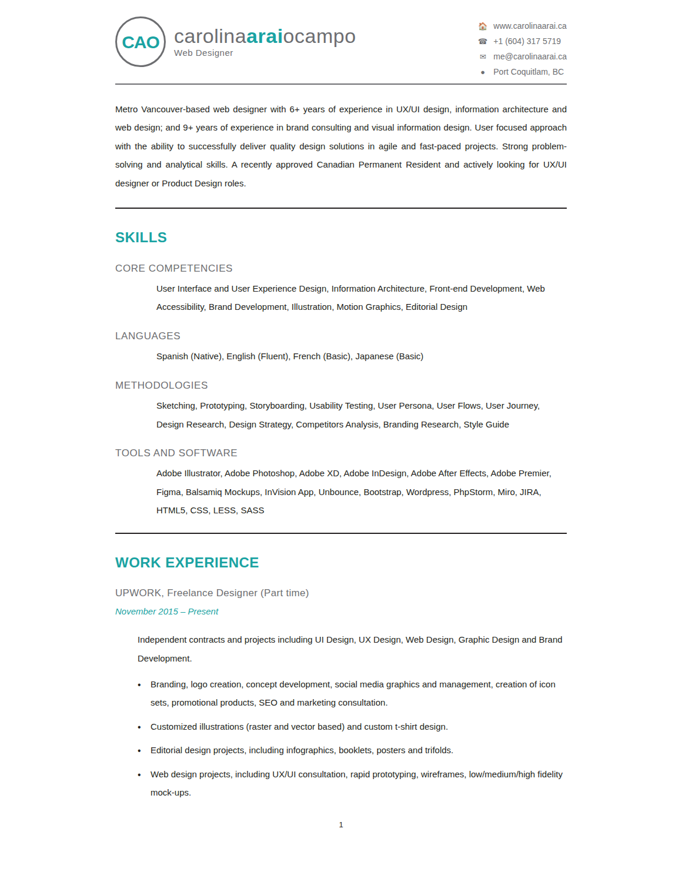CAO
carolinaaraiocampo
Web Designer
🏠www.carolinaarai.ca
☎+1 (604) 317 5719
✉me@carolinaarai.ca
●Port Coquitlam, BC
Metro Vancouver-based web designer with 6+ years of experience in UX/UI design, information architecture and web design; and 9+ years of experience in brand consulting and visual information design. User focused approach with the ability to successfully deliver quality design solutions in agile and fast-paced projects. Strong problem-solving and analytical skills. A recently approved Canadian Permanent Resident and actively looking for UX/UI designer or Product Design roles.
SKILLS
CORE COMPETENCIES
User Interface and User Experience Design, Information Architecture, Front-end Development, Web Accessibility, Brand Development, Illustration, Motion Graphics, Editorial Design
LANGUAGES
Spanish (Native), English (Fluent), French (Basic), Japanese (Basic)
METHODOLOGIES
Sketching, Prototyping, Storyboarding, Usability Testing, User Persona, User Flows, User Journey, Design Research, Design Strategy, Competitors Analysis, Branding Research, Style Guide
TOOLS AND SOFTWARE
Adobe Illustrator, Adobe Photoshop, Adobe XD, Adobe InDesign, Adobe After Effects, Adobe Premier, Figma, Balsamiq Mockups, InVision App, Unbounce, Bootstrap, Wordpress, PhpStorm, Miro, JIRA, HTML5, CSS, LESS, SASS
WORK EXPERIENCE
UPWORK, Freelance Designer (Part time)
November 2015 – Present
Independent contracts and projects including UI Design, UX Design, Web Design, Graphic Design and Brand Development.
Branding, logo creation, concept development, social media graphics and management, creation of icon sets, promotional products, SEO and marketing consultation.
Customized illustrations (raster and vector based) and custom t-shirt design.
Editorial design projects, including infographics, booklets, posters and trifolds.
Web design projects, including UX/UI consultation, rapid prototyping, wireframes, low/medium/high fidelity mock-ups.
1